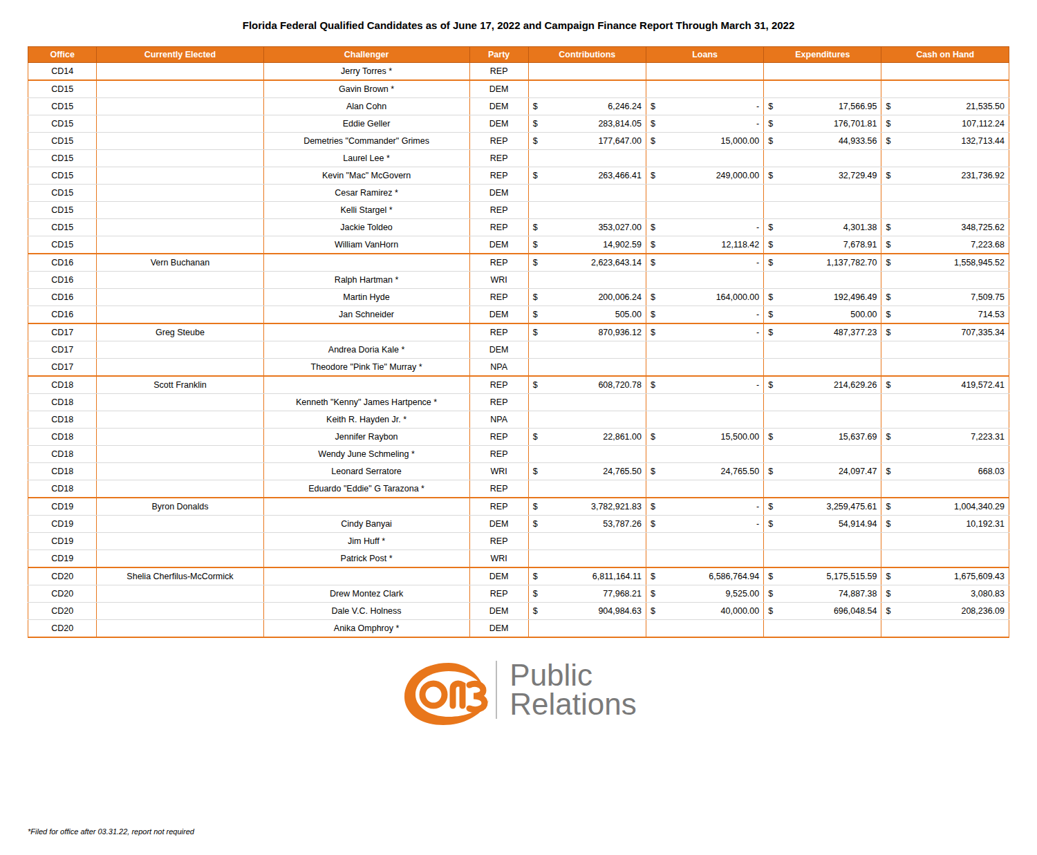Florida Federal Qualified Candidates as of June 17, 2022 and Campaign Finance Report Through March 31, 2022
| Office | Currently Elected | Challenger | Party | Contributions | Loans | Expenditures | Cash on Hand |
| --- | --- | --- | --- | --- | --- | --- | --- |
| CD14 | | Jerry Torres * | REP | | | | | | | | |
| CD15 | | Gavin Brown * | DEM | | | | | | | | |
| CD15 | | Alan Cohn | DEM | $ | 6,246.24 | $ | - | $ | 17,566.95 | $ | 21,535.50 |
| CD15 | | Eddie Geller | DEM | $ | 283,814.05 | $ | - | $ | 176,701.81 | $ | 107,112.24 |
| CD15 | | Demetries "Commander" Grimes | REP | $ | 177,647.00 | $ | 15,000.00 | $ | 44,933.56 | $ | 132,713.44 |
| CD15 | | Laurel Lee * | REP | | | | | | | | |
| CD15 | | Kevin "Mac" McGovern | REP | $ | 263,466.41 | $ | 249,000.00 | $ | 32,729.49 | $ | 231,736.92 |
| CD15 | | Cesar Ramirez * | DEM | | | | | | | | |
| CD15 | | Kelli Stargel * | REP | | | | | | | | |
| CD15 | | Jackie Toldeo | REP | $ | 353,027.00 | $ | - | $ | 4,301.38 | $ | 348,725.62 |
| CD15 | | William VanHorn | DEM | $ | 14,902.59 | $ | 12,118.42 | $ | 7,678.91 | $ | 7,223.68 |
| CD16 | Vern Buchanan | | REP | $ | 2,623,643.14 | $ | - | $ | 1,137,782.70 | $ | 1,558,945.52 |
| CD16 | | Ralph Hartman * | WRI | | | | | | | | |
| CD16 | | Martin Hyde | REP | $ | 200,006.24 | $ | 164,000.00 | $ | 192,496.49 | $ | 7,509.75 |
| CD16 | | Jan Schneider | DEM | $ | 505.00 | $ | - | $ | 500.00 | $ | 714.53 |
| CD17 | Greg Steube | | REP | $ | 870,936.12 | $ | - | $ | 487,377.23 | $ | 707,335.34 |
| CD17 | | Andrea Doria Kale * | DEM | | | | | | | | |
| CD17 | | Theodore "Pink Tie" Murray * | NPA | | | | | | | | |
| CD18 | Scott Franklin | | REP | $ | 608,720.78 | $ | - | $ | 214,629.26 | $ | 419,572.41 |
| CD18 | | Kenneth "Kenny" James Hartpence * | REP | | | | | | | | |
| CD18 | | Keith R. Hayden Jr. * | NPA | | | | | | | | |
| CD18 | | Jennifer Raybon | REP | $ | 22,861.00 | $ | 15,500.00 | $ | 15,637.69 | $ | 7,223.31 |
| CD18 | | Wendy June Schmeling * | REP | | | | | | | | |
| CD18 | | Leonard Serratore | WRI | $ | 24,765.50 | $ | 24,765.50 | $ | 24,097.47 | $ | 668.03 |
| CD18 | | Eduardo "Eddie" G Tarazona * | REP | | | | | | | | |
| CD19 | Byron Donalds | | REP | $ | 3,782,921.83 | $ | - | $ | 3,259,475.61 | $ | 1,004,340.29 |
| CD19 | | Cindy Banyai | DEM | $ | 53,787.26 | $ | - | $ | 54,914.94 | $ | 10,192.31 |
| CD19 | | Jim Huff * | REP | | | | | | | | |
| CD19 | | Patrick Post * | WRI | | | | | | | | |
| CD20 | Shelia Cherfilus-McCormick | | DEM | $ | 6,811,164.11 | $ | 6,586,764.94 | $ | 5,175,515.59 | $ | 1,675,609.43 |
| CD20 | | Drew Montez Clark | REP | $ | 77,968.21 | $ | 9,525.00 | $ | 74,887.38 | $ | 3,080.83 |
| CD20 | | Dale V.C. Holness | DEM | $ | 904,984.63 | $ | 40,000.00 | $ | 696,048.54 | $ | 208,236.09 |
| CD20 | | Anika Omphroy * | DEM | | | | | | | | |
Public Relations
*Filed for office after 03.31.22, report not required